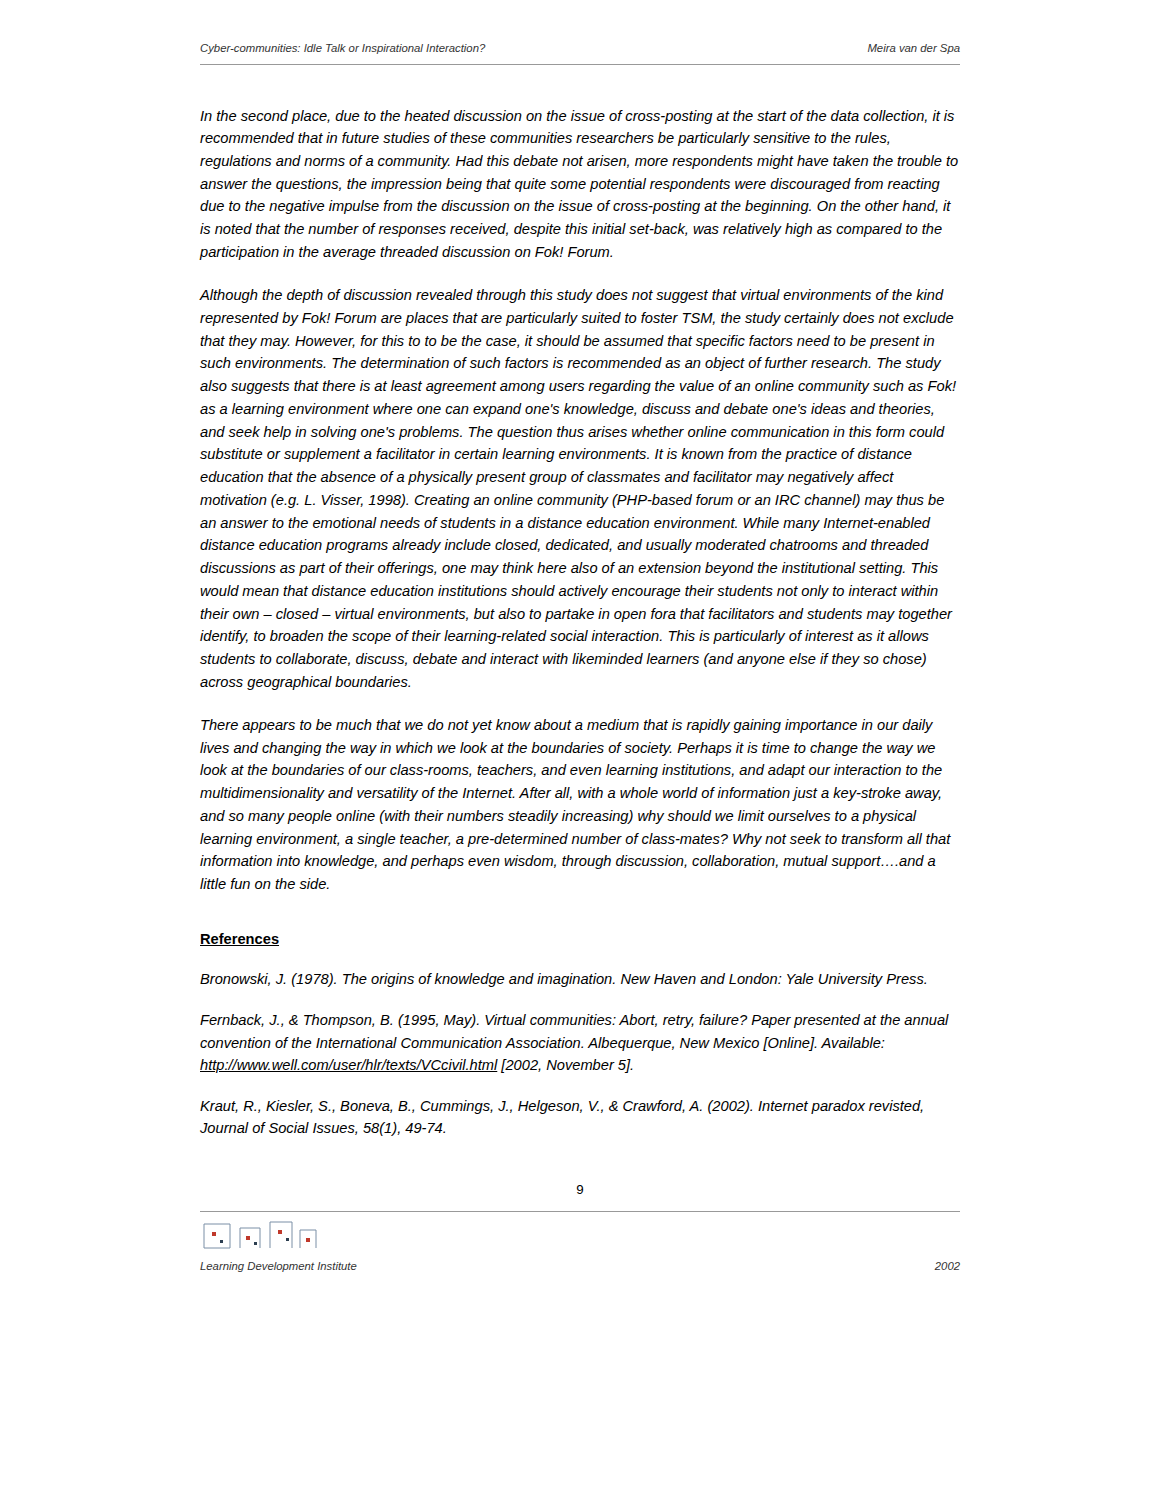Cyber-communities: Idle Talk or Inspirational Interaction? Meira van der Spa
In the second place, due to the heated discussion on the issue of cross-posting at the start of the data collection, it is recommended that in future studies of these communities researchers be particularly sensitive to the rules, regulations and norms of a community. Had this debate not arisen, more respondents might have taken the trouble to answer the questions, the impression being that quite some potential respondents were discouraged from reacting due to the negative impulse from the discussion on the issue of cross-posting at the beginning. On the other hand, it is noted that the number of responses received, despite this initial set-back, was relatively high as compared to the participation in the average threaded discussion on Fok! Forum.
Although the depth of discussion revealed through this study does not suggest that virtual environments of the kind represented by Fok! Forum are places that are particularly suited to foster TSM, the study certainly does not exclude that they may. However, for this to to be the case, it should be assumed that specific factors need to be present in such environments. The determination of such factors is recommended as an object of further research. The study also suggests that there is at least agreement among users regarding the value of an online community such as Fok! as a learning environment where one can expand one's knowledge, discuss and debate one's ideas and theories, and seek help in solving one's problems. The question thus arises whether online communication in this form could substitute or supplement a facilitator in certain learning environments. It is known from the practice of distance education that the absence of a physically present group of classmates and facilitator may negatively affect motivation (e.g. L. Visser, 1998). Creating an online community (PHP-based forum or an IRC channel) may thus be an answer to the emotional needs of students in a distance education environment. While many Internet-enabled distance education programs already include closed, dedicated, and usually moderated chatrooms and threaded discussions as part of their offerings, one may think here also of an extension beyond the institutional setting. This would mean that distance education institutions should actively encourage their students not only to interact within their own – closed – virtual environments, but also to partake in open fora that facilitators and students may together identify, to broaden the scope of their learning-related social interaction. This is particularly of interest as it allows students to collaborate, discuss, debate and interact with likeminded learners (and anyone else if they so chose) across geographical boundaries.
There appears to be much that we do not yet know about a medium that is rapidly gaining importance in our daily lives and changing the way in which we look at the boundaries of society. Perhaps it is time to change the way we look at the boundaries of our class-rooms, teachers, and even learning institutions, and adapt our interaction to the multidimensionality and versatility of the Internet. After all, with a whole world of information just a key-stroke away, and so many people online (with their numbers steadily increasing) why should we limit ourselves to a physical learning environment, a single teacher, a pre-determined number of class-mates? Why not seek to transform all that information into knowledge, and perhaps even wisdom, through discussion, collaboration, mutual support….and a little fun on the side.
References
Bronowski, J. (1978). The origins of knowledge and imagination. New Haven and London: Yale University Press.
Fernback, J., & Thompson, B. (1995, May). Virtual communities: Abort, retry, failure? Paper presented at the annual convention of the International Communication Association. Albequerque, New Mexico [Online]. Available: http://www.well.com/user/hlr/texts/VCcivil.html [2002, November 5].
Kraut, R., Kiesler, S., Boneva, B., Cummings, J., Helgeson, V., & Crawford, A. (2002). Internet paradox revisted, Journal of Social Issues, 58(1), 49-74.
9
Learning Development Institute
2002